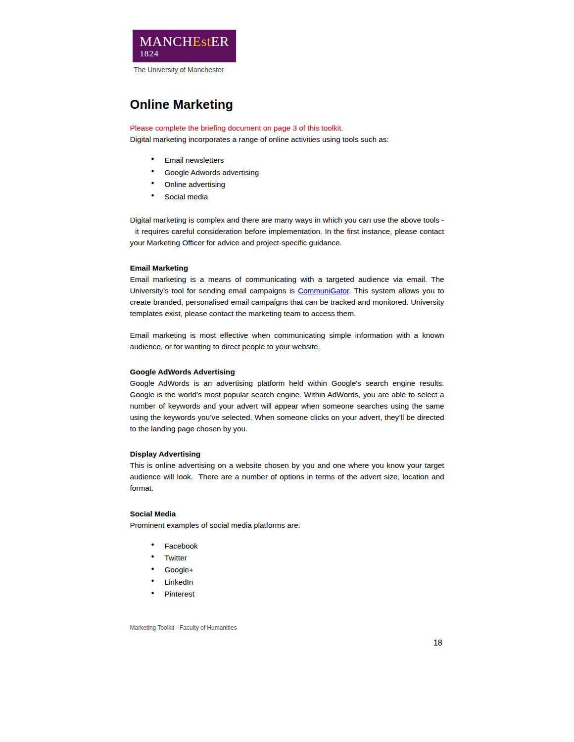MANCHEst ER
1824
The University of Manchester
Online Marketing
Please complete the briefing document on page 3 of this toolkit.
Digital marketing incorporates a range of online activities using tools such as:
Email newsletters
Google Adwords advertising
Online advertising
Social media
Digital marketing is complex and there are many ways in which you can use the above tools - it requires careful consideration before implementation. In the first instance, please contact your Marketing Officer for advice and project-specific guidance.
Email Marketing
Email marketing is a means of communicating with a targeted audience via email. The University’s tool for sending email campaigns is CommuniGator. This system allows you to create branded, personalised email campaigns that can be tracked and monitored. University templates exist, please contact the marketing team to access them.
Email marketing is most effective when communicating simple information with a known audience, or for wanting to direct people to your website.
Google AdWords Advertising
Google AdWords is an advertising platform held within Google's search engine results. Google is the world’s most popular search engine. Within AdWords, you are able to select a number of keywords and your advert will appear when someone searches using the same using the keywords you’ve selected. When someone clicks on your advert, they’ll be directed to the landing page chosen by you.
Display Advertising
This is online advertising on a website chosen by you and one where you know your target audience will look. There are a number of options in terms of the advert size, location and format.
Social Media
Prominent examples of social media platforms are:
Facebook
Twitter
Google+
LinkedIn
Pinterest
Marketing Toolkit - Faculty of Humanities
18